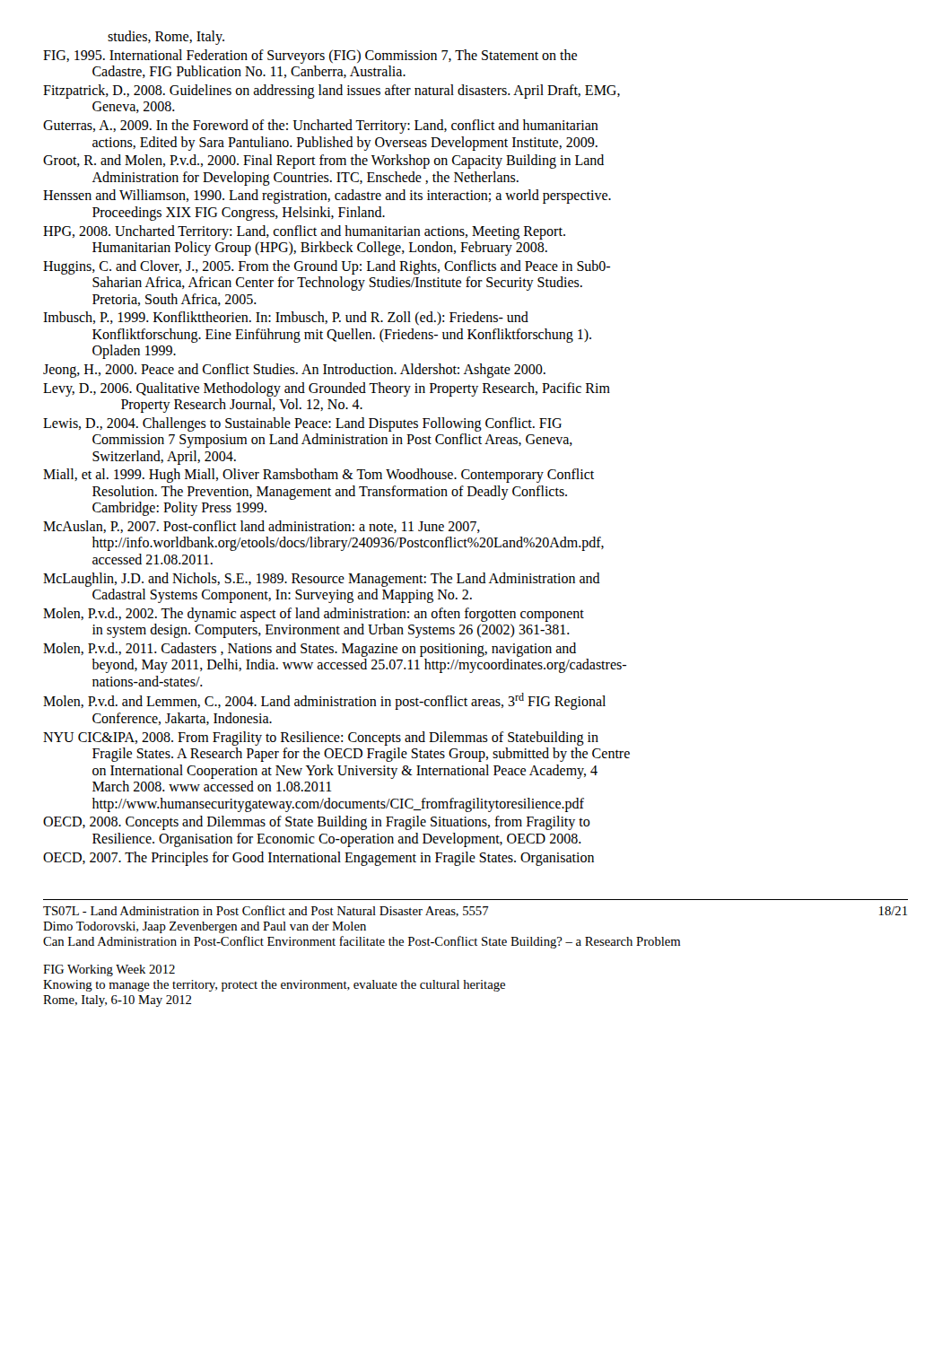studies, Rome, Italy.
FIG, 1995. International Federation of Surveyors (FIG) Commission 7, The Statement on theCadastre, FIG Publication No. 11, Canberra, Australia.
Fitzpatrick, D., 2008. Guidelines on addressing land issues after natural disasters. April Draft, EMG,Geneva, 2008.
Guterras, A., 2009. In the Foreword of the: Uncharted Territory: Land, conflict and humanitarianactions, Edited by Sara Pantuliano. Published by Overseas Development Institute, 2009.
Groot, R. and Molen, P.v.d., 2000. Final Report from the Workshop on Capacity Building in LandAdministration for Developing Countries. ITC, Enschede , the Netherlans.
Henssen and Williamson, 1990. Land registration, cadastre and its interaction; a world perspective.Proceedings XIX FIG Congress, Helsinki, Finland.
HPG, 2008. Uncharted Territory: Land, conflict and humanitarian actions, Meeting Report.Humanitarian Policy Group (HPG), Birkbeck College, London, February 2008.
Huggins, C. and Clover, J., 2005. From the Ground Up: Land Rights, Conflicts and Peace in Sub0-Saharian Africa, African Center for Technology Studies/Institute for Security Studies. Pretoria, South Africa, 2005.
Imbusch, P., 1999. Konflikttheorien. In: Imbusch, P. und R. Zoll (ed.): Friedens- undKonfliktforschung. Eine Einführung mit Quellen. (Friedens- und Konfliktforschung 1). Opladen 1999.
Jeong, H., 2000. Peace and Conflict Studies. An Introduction. Aldershot: Ashgate 2000.
Levy, D., 2006. Qualitative Methodology and Grounded Theory in Property Research, Pacific RimProperty Research Journal, Vol. 12, No. 4.
Lewis, D., 2004. Challenges to Sustainable Peace: Land Disputes Following Conflict. FIGCommission 7 Symposium on Land Administration in Post Conflict Areas, Geneva, Switzerland, April, 2004.
Miall, et al. 1999. Hugh Miall, Oliver Ramsbotham & Tom Woodhouse. Contemporary ConflictResolution. The Prevention, Management and Transformation of Deadly Conflicts. Cambridge: Polity Press 1999.
McAuslan, P., 2007. Post-conflict land administration: a note, 11 June 2007,http://info.worldbank.org/etools/docs/library/240936/Postconflict%20Land%20Adm.pdf, accessed 21.08.2011.
McLaughlin, J.D. and Nichols, S.E., 1989. Resource Management: The Land Administration andCadastral Systems Component, In: Surveying and Mapping No. 2.
Molen, P.v.d., 2002. The dynamic aspect of land administration: an often forgotten componentin system design. Computers, Environment and Urban Systems 26 (2002) 361-381.
Molen, P.v.d., 2011. Cadasters , Nations and States. Magazine on positioning, navigation andbeyond, May 2011, Delhi, India. www accessed 25.07.11 http://mycoordinates.org/cadastres-nations-and-states/.
Molen, P.v.d. and Lemmen, C., 2004. Land administration in post-conflict areas, 3rd FIG RegionalConference, Jakarta, Indonesia.
NYU CIC&IPA, 2008. From Fragility to Resilience: Concepts and Dilemmas of Statebuilding inFragile States. A Research Paper for the OECD Fragile States Group, submitted by the Centre on International Cooperation at New York University & International Peace Academy, 4 March 2008. www accessed on 1.08.2011 http://www.humansecuritygateway.com/documents/CIC_fromfragilitytoresilience.pdf
OECD, 2008. Concepts and Dilemmas of State Building in Fragile Situations, from Fragility toResilience. Organisation for Economic Co-operation and Development, OECD 2008.
OECD, 2007. The Principles for Good International Engagement in Fragile States. Organisation
18/21
TS07L - Land Administration in Post Conflict and Post Natural Disaster Areas, 5557
Dimo Todorovski, Jaap Zevenbergen and Paul van der Molen
Can Land Administration in Post-Conflict Environment facilitate the Post-Conflict State Building? – a Research Problem
FIG Working Week 2012
Knowing to manage the territory, protect the environment, evaluate the cultural heritage
Rome, Italy, 6-10 May 2012